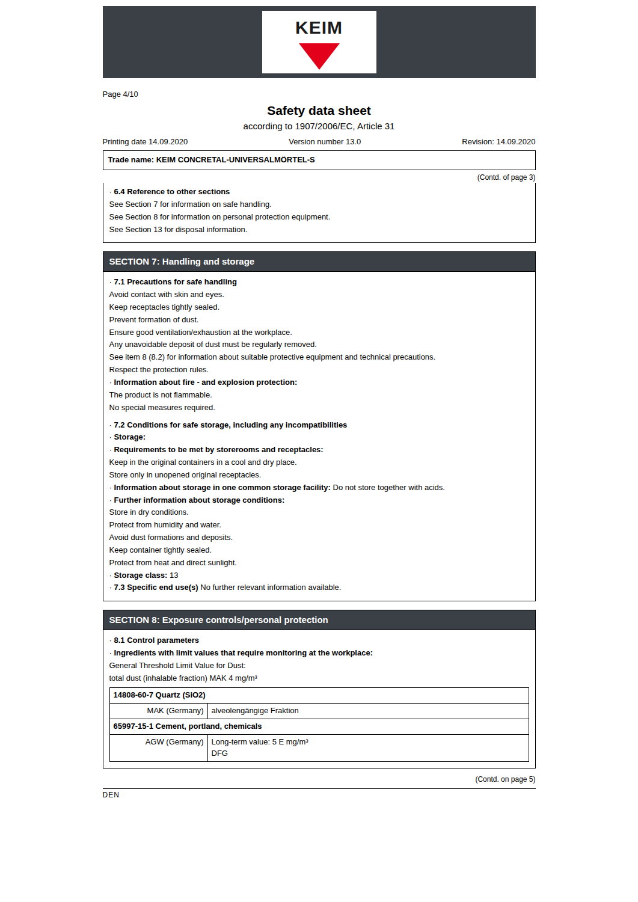KEIM
Page 4/10
Safety data sheet
according to 1907/2006/EC, Article 31
Printing date 14.09.2020
Version number 13.0
Revision: 14.09.2020
Trade name: KEIM CONCRETAL-UNIVERSALMÖRTEL-S
(Contd. of page 3)
6.4 Reference to other sections
See Section 7 for information on safe handling.
See Section 8 for information on personal protection equipment.
See Section 13 for disposal information.
SECTION 7: Handling and storage
7.1 Precautions for safe handling
Avoid contact with skin and eyes.
Keep receptacles tightly sealed.
Prevent formation of dust.
Ensure good ventilation/exhaustion at the workplace.
Any unavoidable deposit of dust must be regularly removed.
See item 8 (8.2) for information about suitable protective equipment and technical precautions.
Respect the protection rules.
Information about fire - and explosion protection:
The product is not flammable.
No special measures required.
7.2 Conditions for safe storage, including any incompatibilities
Storage:
Requirements to be met by storerooms and receptacles:
Keep in the original containers in a cool and dry place.
Store only in unopened original receptacles.
Information about storage in one common storage facility: Do not store together with acids.
Further information about storage conditions:
Store in dry conditions.
Protect from humidity and water.
Avoid dust formations and deposits.
Keep container tightly sealed.
Protect from heat and direct sunlight.
Storage class: 13
7.3 Specific end use(s) No further relevant information available.
SECTION 8: Exposure controls/personal protection
8.1 Control parameters
Ingredients with limit values that require monitoring at the workplace:
General Threshold Limit Value for Dust:
total dust (inhalable fraction) MAK 4 mg/m³
| 14808-60-7 Quartz (SiO2) |
| MAK (Germany) | alveolengängige Fraktion |
| 65997-15-1 Cement, portland, chemicals |
| AGW (Germany) | Long-term value: 5 E mg/m³ DFG |
(Contd. on page 5)
DEN